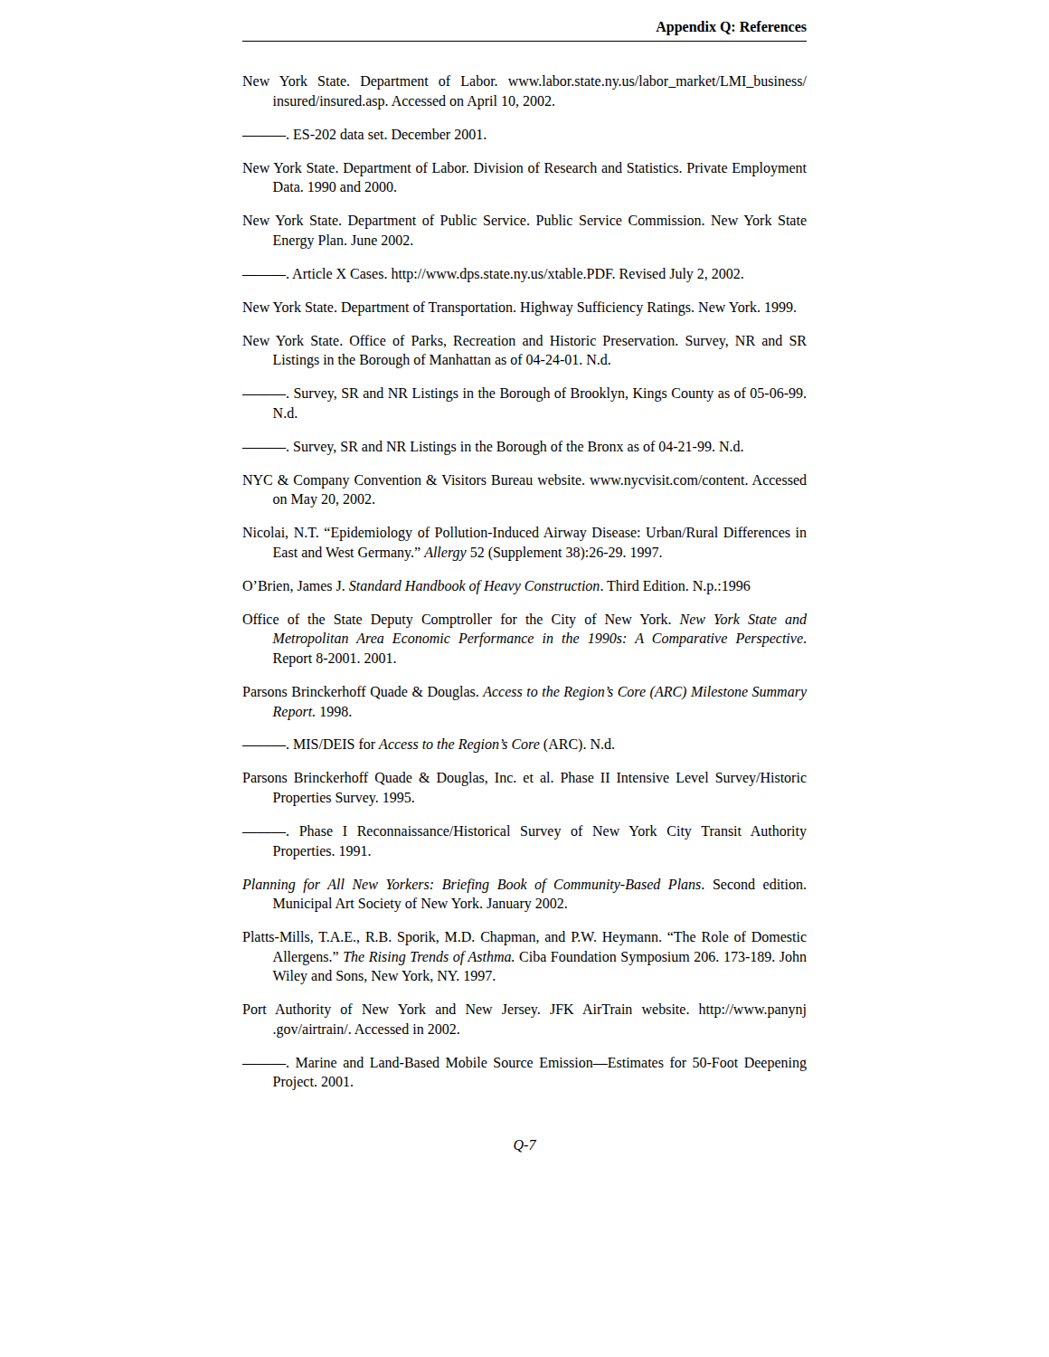Appendix Q: References
New York State. Department of Labor. www.labor.state.ny.us/labor_market/LMI_business/ insured/insured.asp. Accessed on April 10, 2002.
———. ES-202 data set. December 2001.
New York State. Department of Labor. Division of Research and Statistics. Private Employment Data. 1990 and 2000.
New York State. Department of Public Service. Public Service Commission. New York State Energy Plan. June 2002.
———. Article X Cases. http://www.dps.state.ny.us/xtable.PDF. Revised July 2, 2002.
New York State. Department of Transportation. Highway Sufficiency Ratings. New York. 1999.
New York State. Office of Parks, Recreation and Historic Preservation. Survey, NR and SR Listings in the Borough of Manhattan as of 04-24-01. N.d.
———. Survey, SR and NR Listings in the Borough of Brooklyn, Kings County as of 05-06-99. N.d.
———. Survey, SR and NR Listings in the Borough of the Bronx as of 04-21-99. N.d.
NYC & Company Convention & Visitors Bureau website. www.nycvisit.com/content. Accessed on May 20, 2002.
Nicolai, N.T. “Epidemiology of Pollution-Induced Airway Disease: Urban/Rural Differences in East and West Germany.” Allergy 52 (Supplement 38):26-29. 1997.
O’Brien, James J. Standard Handbook of Heavy Construction. Third Edition. N.p.:1996
Office of the State Deputy Comptroller for the City of New York. New York State and Metropolitan Area Economic Performance in the 1990s: A Comparative Perspective. Report 8-2001. 2001.
Parsons Brinckerhoff Quade & Douglas. Access to the Region’s Core (ARC) Milestone Summary Report. 1998.
———. MIS/DEIS for Access to the Region’s Core (ARC). N.d.
Parsons Brinckerhoff Quade & Douglas, Inc. et al. Phase II Intensive Level Survey/Historic Properties Survey. 1995.
———. Phase I Reconnaissance/Historical Survey of New York City Transit Authority Properties. 1991.
Planning for All New Yorkers: Briefing Book of Community-Based Plans. Second edition. Municipal Art Society of New York. January 2002.
Platts-Mills, T.A.E., R.B. Sporik, M.D. Chapman, and P.W. Heymann. “The Role of Domestic Allergens.” The Rising Trends of Asthma. Ciba Foundation Symposium 206. 173-189. John Wiley and Sons, New York, NY. 1997.
Port Authority of New York and New Jersey. JFK AirTrain website. http://www.panynj .gov/airtrain/. Accessed in 2002.
———. Marine and Land-Based Mobile Source Emission—Estimates for 50-Foot Deepening Project. 2001.
Q-7